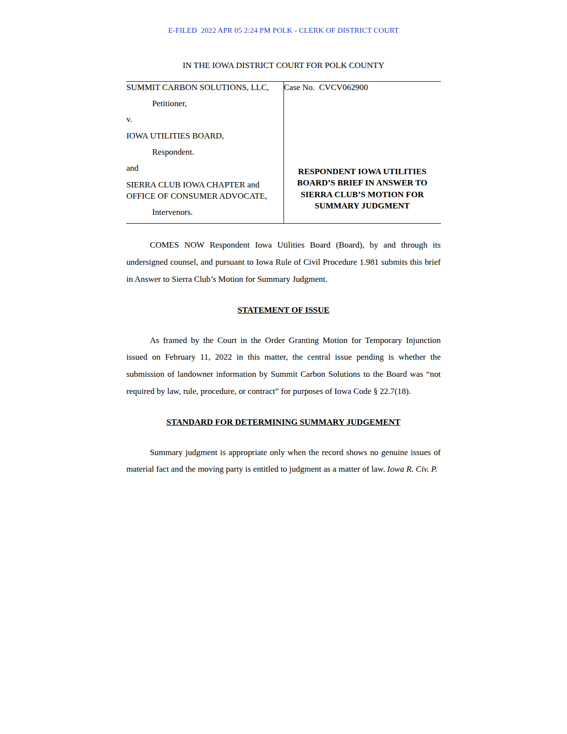E-FILED 2022 APR 05 2:24 PM POLK - CLERK OF DISTRICT COURT
IN THE IOWA DISTRICT COURT FOR POLK COUNTY
| SUMMIT CARBON SOLUTIONS, LLC, Petitioner, v. IOWA UTILITIES BOARD, Respondent. and SIERRA CLUB IOWA CHAPTER and OFFICE OF CONSUMER ADVOCATE, Intervenors. | Case No. CVCV062900 Respondent Iowa Utilities Board’s Brief in Answer to Sierra Club’s Motion for Summary Judgment |
COMES NOW Respondent Iowa Utilities Board (Board), by and through its undersigned counsel, and pursuant to Iowa Rule of Civil Procedure 1.981 submits this brief in Answer to Sierra Club’s Motion for Summary Judgment.
Statement of Issue
As framed by the Court in the Order Granting Motion for Temporary Injunction issued on February 11, 2022 in this matter, the central issue pending is whether the submission of landowner information by Summit Carbon Solutions to the Board was “not required by law, rule, procedure, or contract” for purposes of Iowa Code § 22.7(18).
Standard for Determining Summary Judgement
Summary judgment is appropriate only when the record shows no genuine issues of material fact and the moving party is entitled to judgment as a matter of law. Iowa R. Civ. P.